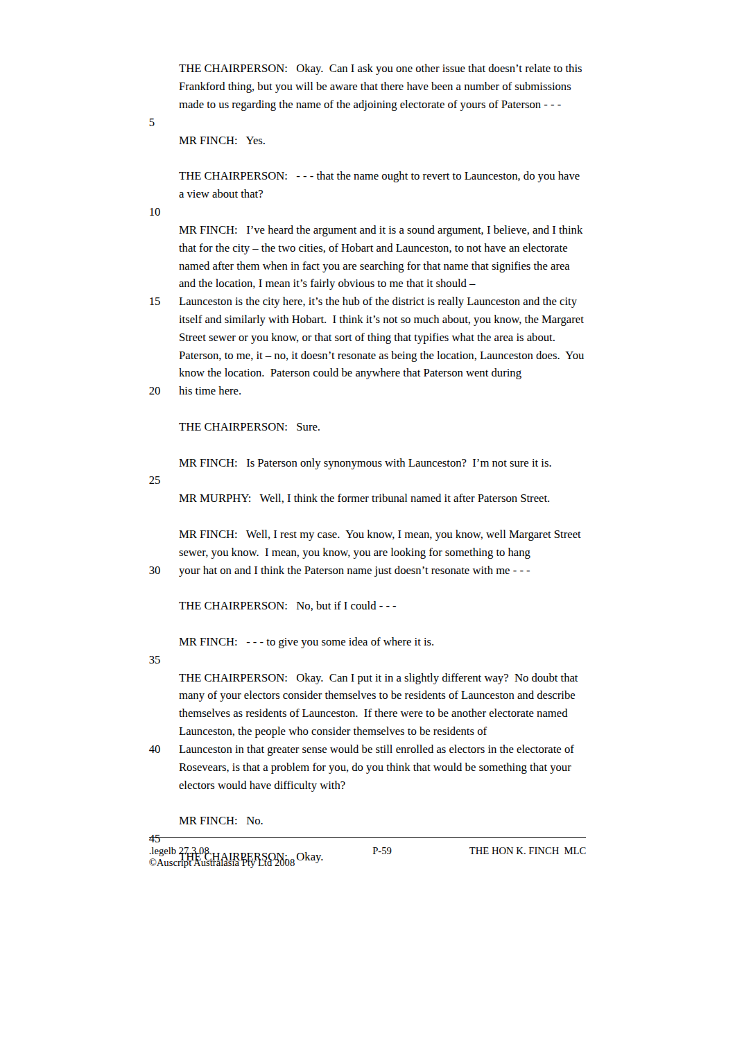THE CHAIRPERSON: Okay. Can I ask you one other issue that doesn’t relate to this Frankford thing, but you will be aware that there have been a number of submissions made to us regarding the name of the adjoining electorate of yours of Paterson - - -
5
MR FINCH: Yes.
THE CHAIRPERSON: - - - that the name ought to revert to Launceston, do you have a view about that?
10
MR FINCH: I’ve heard the argument and it is a sound argument, I believe, and I think that for the city – the two cities, of Hobart and Launceston, to not have an electorate named after them when in fact you are searching for that name that signifies the area and the location, I mean it’s fairly obvious to me that it should –
15
Launceston is the city here, it’s the hub of the district is really Launceston and the city itself and similarly with Hobart. I think it’s not so much about, you know, the Margaret Street sewer or you know, or that sort of thing that typifies what the area is about. Paterson, to me, it – no, it doesn’t resonate as being the location, Launceston does. You know the location. Paterson could be anywhere that Paterson went during
20
his time here.
THE CHAIRPERSON: Sure.
MR FINCH: Is Paterson only synonymous with Launceston? I’m not sure it is.
25
MR MURPHY: Well, I think the former tribunal named it after Paterson Street.
MR FINCH: Well, I rest my case. You know, I mean, you know, well Margaret Street sewer, you know. I mean, you know, you are looking for something to hang
30
your hat on and I think the Paterson name just doesn’t resonate with me - - -
THE CHAIRPERSON: No, but if I could - - -
MR FINCH: - - - to give you some idea of where it is.
35
THE CHAIRPERSON: Okay. Can I put it in a slightly different way? No doubt that many of your electors consider themselves to be residents of Launceston and describe themselves as residents of Launceston. If there were to be another electorate named Launceston, the people who consider themselves to be residents of
40
Launceston in that greater sense would be still enrolled as electors in the electorate of Rosevears, is that a problem for you, do you think that would be something that your electors would have difficulty with?
MR FINCH: No.
45
THE CHAIRPERSON: Okay.
.legelb 27.3.08 ©Auscript Australasia Pty Ltd 2008
P-59
THE HON K. FINCH MLC